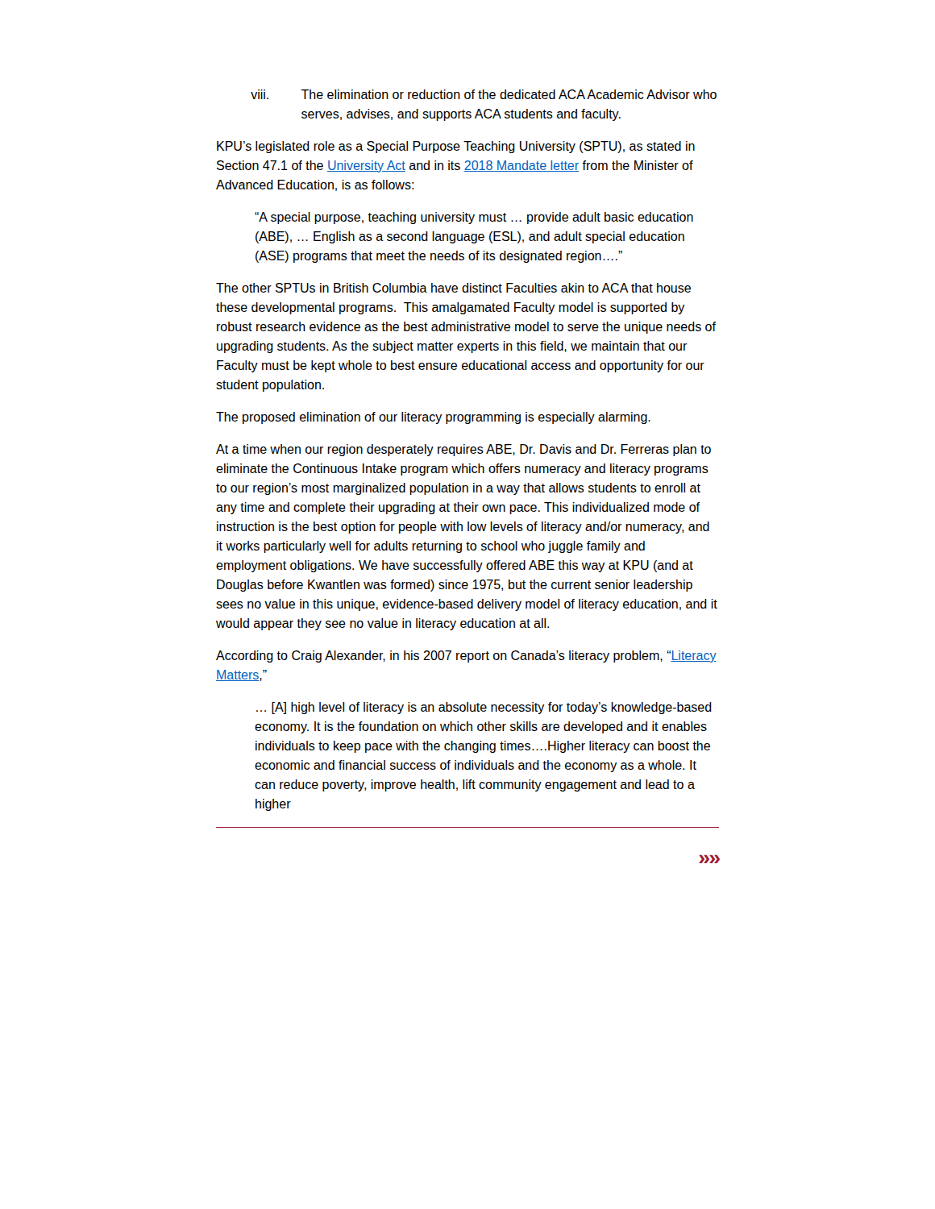viii. The elimination or reduction of the dedicated ACA Academic Advisor who serves, advises, and supports ACA students and faculty.
KPU’s legislated role as a Special Purpose Teaching University (SPTU), as stated in Section 47.1 of the University Act and in its 2018 Mandate letter from the Minister of Advanced Education, is as follows:
“A special purpose, teaching university must … provide adult basic education (ABE), … English as a second language (ESL), and adult special education (ASE) programs that meet the needs of its designated region….”
The other SPTUs in British Columbia have distinct Faculties akin to ACA that house these developmental programs. This amalgamated Faculty model is supported by robust research evidence as the best administrative model to serve the unique needs of upgrading students. As the subject matter experts in this field, we maintain that our Faculty must be kept whole to best ensure educational access and opportunity for our student population.
The proposed elimination of our literacy programming is especially alarming.
At a time when our region desperately requires ABE, Dr. Davis and Dr. Ferreras plan to eliminate the Continuous Intake program which offers numeracy and literacy programs to our region’s most marginalized population in a way that allows students to enroll at any time and complete their upgrading at their own pace. This individualized mode of instruction is the best option for people with low levels of literacy and/or numeracy, and it works particularly well for adults returning to school who juggle family and employment obligations. We have successfully offered ABE this way at KPU (and at Douglas before Kwantlen was formed) since 1975, but the current senior leadership sees no value in this unique, evidence-based delivery model of literacy education, and it would appear they see no value in literacy education at all.
According to Craig Alexander, in his 2007 report on Canada’s literacy problem, “Literacy Matters,”
… [A] high level of literacy is an absolute necessity for today’s knowledge-based economy. It is the foundation on which other skills are developed and it enables individuals to keep pace with the changing times….Higher literacy can boost the economic and financial success of individuals and the economy as a whole. It can reduce poverty, improve health, lift community engagement and lead to a higher
»»